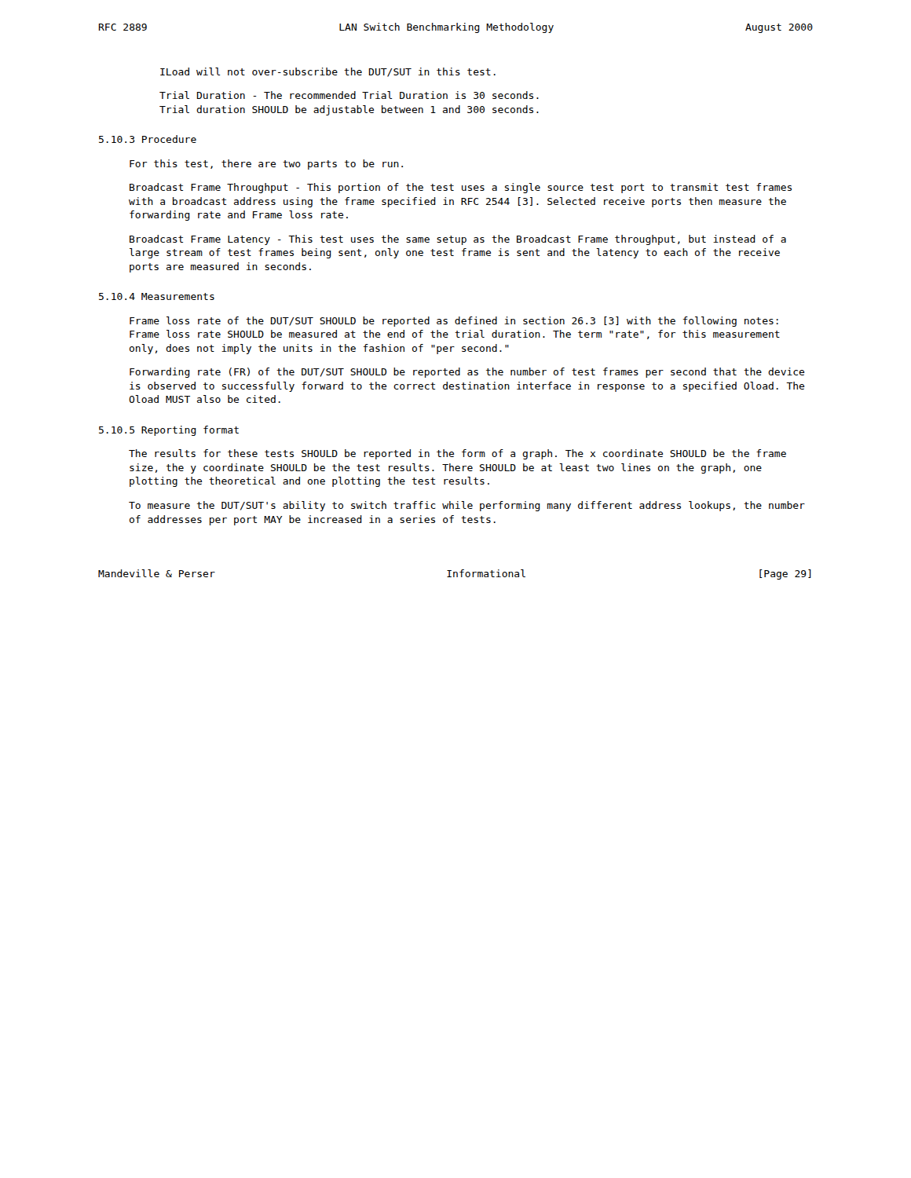RFC 2889 LAN Switch Benchmarking Methodology August 2000
ILoad will not over-subscribe the DUT/SUT in this test.
Trial Duration - The recommended Trial Duration is 30 seconds.
Trial duration SHOULD be adjustable between 1 and 300 seconds.
5.10.3 Procedure
For this test, there are two parts to be run.
Broadcast Frame Throughput - This portion of the test uses a single source test port to transmit test frames with a broadcast address using the frame specified in RFC 2544 [3]. Selected receive ports then measure the forwarding rate and Frame loss rate.
Broadcast Frame Latency - This test uses the same setup as the Broadcast Frame throughput, but instead of a large stream of test frames being sent, only one test frame is sent and the latency to each of the receive ports are measured in seconds.
5.10.4 Measurements
Frame loss rate of the DUT/SUT SHOULD be reported as defined in section 26.3 [3] with the following notes: Frame loss rate SHOULD be measured at the end of the trial duration. The term "rate", for this measurement only, does not imply the units in the fashion of "per second."
Forwarding rate (FR) of the DUT/SUT SHOULD be reported as the number of test frames per second that the device is observed to successfully forward to the correct destination interface in response to a specified Oload. The Oload MUST also be cited.
5.10.5 Reporting format
The results for these tests SHOULD be reported in the form of a graph. The x coordinate SHOULD be the frame size, the y coordinate SHOULD be the test results. There SHOULD be at least two lines on the graph, one plotting the theoretical and one plotting the test results.
To measure the DUT/SUT's ability to switch traffic while performing many different address lookups, the number of addresses per port MAY be increased in a series of tests.
Mandeville & Perser Informational [Page 29]